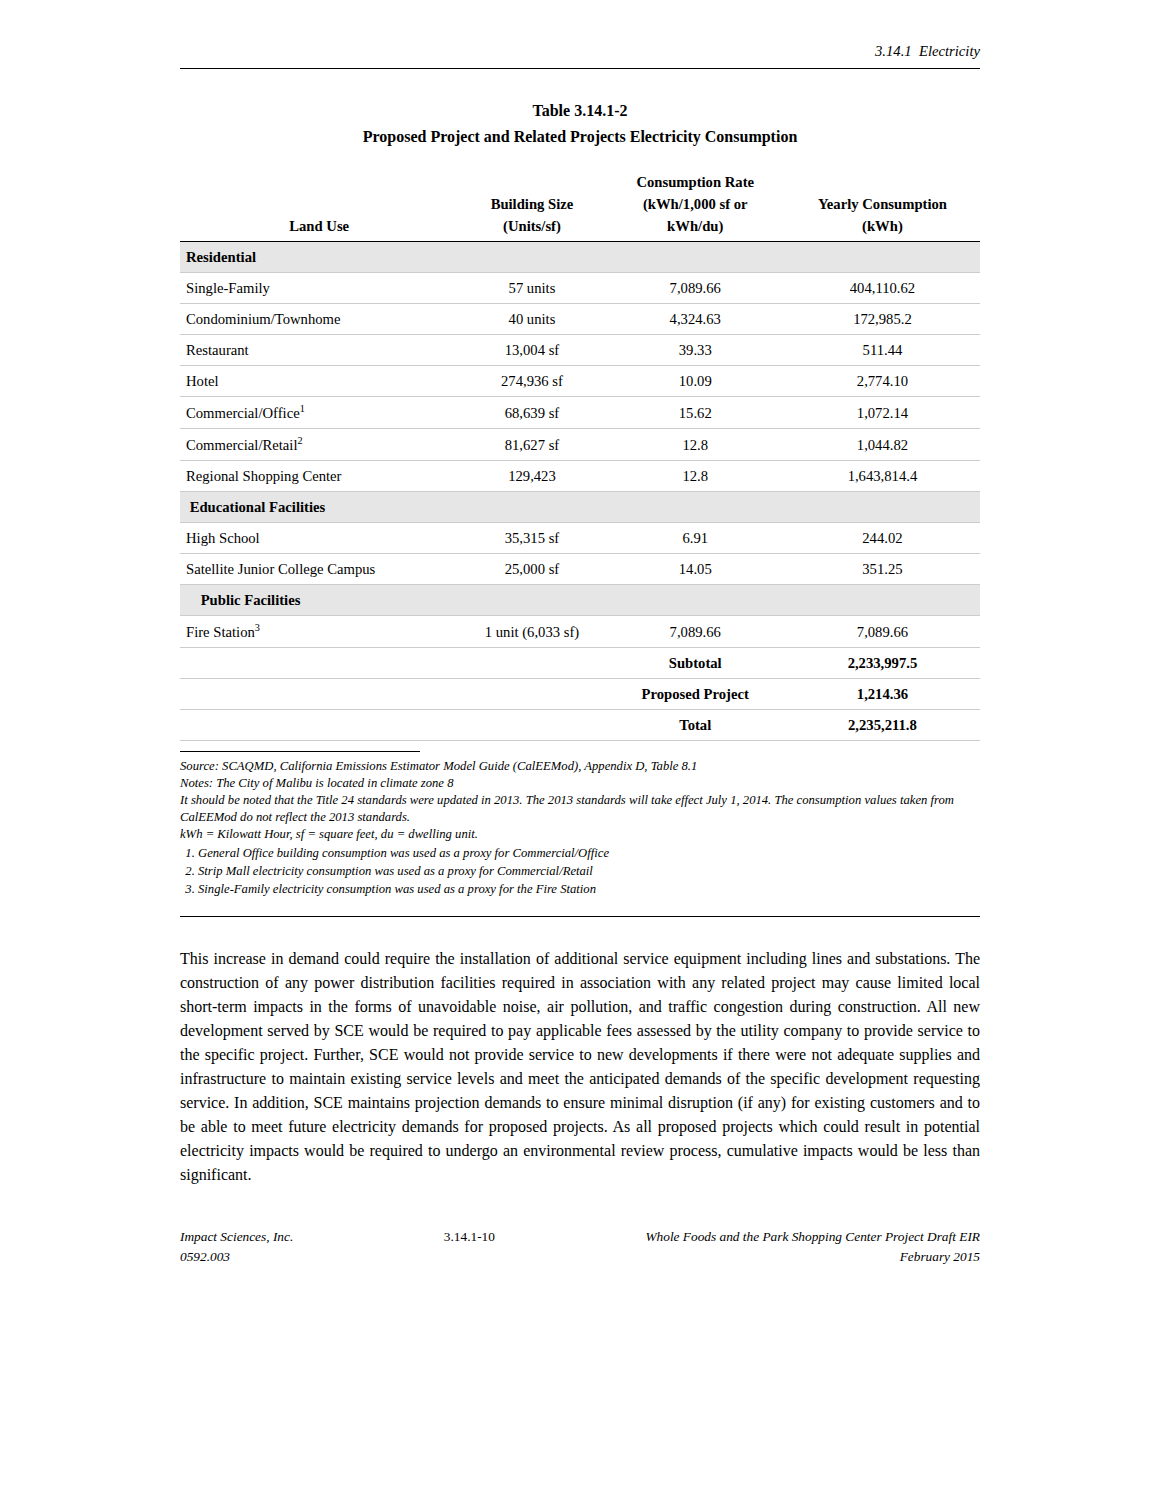3.14.1 Electricity
Table 3.14.1-2
Proposed Project and Related Projects Electricity Consumption
| Land Use | Building Size (Units/sf) | Consumption Rate (kWh/1,000 sf or kWh/du) | Yearly Consumption (kWh) |
| --- | --- | --- | --- |
| Residential |
| Single-Family | 57 units | 7,089.66 | 404,110.62 |
| Condominium/Townhome | 40 units | 4,324.63 | 172,985.2 |
| Restaurant | 13,004 sf | 39.33 | 511.44 |
| Hotel | 274,936 sf | 10.09 | 2,774.10 |
| Commercial/Office 1 | 68,639 sf | 15.62 | 1,072.14 |
| Commercial/Retail 2 | 81,627 sf | 12.8 | 1,044.82 |
| Regional Shopping Center | 129,423 | 12.8 | 1,643,814.4 |
| Educational Facilities |
| High School | 35,315 sf | 6.91 | 244.02 |
| Satellite Junior College Campus | 25,000 sf | 14.05 | 351.25 |
| Public Facilities |
| Fire Station 3 | 1 unit (6,033 sf) | 7,089.66 | 7,089.66 |
| | | Subtotal | 2,233,997.5 |
| | | Proposed Project | 1,214.36 |
| | | Total | 2,235,211.8 |
Source: SCAQMD, California Emissions Estimator Model Guide (CalEEMod), Appendix D, Table 8.1
Notes: The City of Malibu is located in climate zone 8
It should be noted that the Title 24 standards were updated in 2013. The 2013 standards will take effect July 1, 2014. The consumption values taken from CalEEMod do not reflect the 2013 standards.
kWh = Kilowatt Hour, sf = square feet, du = dwelling unit.
General Office building consumption was used as a proxy for Commercial/Office
Strip Mall electricity consumption was used as a proxy for Commercial/Retail
Single-Family electricity consumption was used as a proxy for the Fire Station
This increase in demand could require the installation of additional service equipment including lines and substations. The construction of any power distribution facilities required in association with any related project may cause limited local short-term impacts in the forms of unavoidable noise, air pollution, and traffic congestion during construction. All new development served by SCE would be required to pay applicable fees assessed by the utility company to provide service to the specific project. Further, SCE would not provide service to new developments if there were not adequate supplies and infrastructure to maintain existing service levels and meet the anticipated demands of the specific development requesting service. In addition, SCE maintains projection demands to ensure minimal disruption (if any) for existing customers and to be able to meet future electricity demands for proposed projects. As all proposed projects which could result in potential electricity impacts would be required to undergo an environmental review process, cumulative impacts would be less than significant.
Impact Sciences, Inc.
0592.003
3.14.1-10
Whole Foods and the Park Shopping Center Project Draft EIR
February 2015